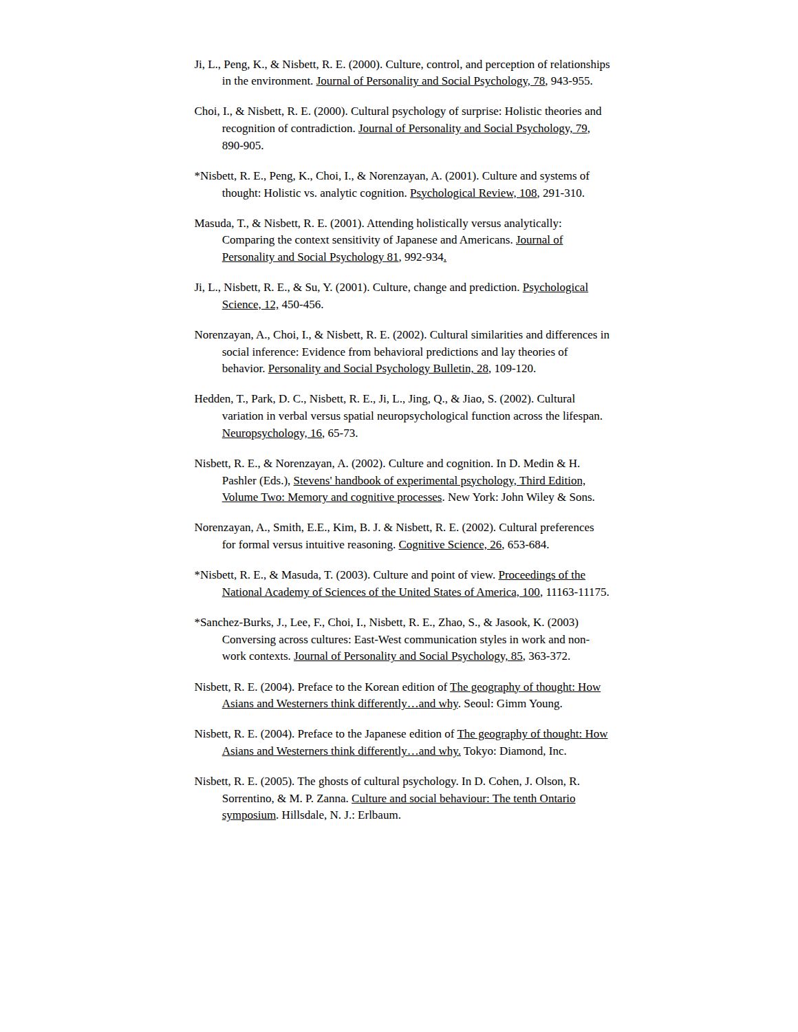Ji, L., Peng, K., & Nisbett, R. E. (2000). Culture, control, and perception of relationships in the environment. Journal of Personality and Social Psychology, 78, 943-955.
Choi, I., & Nisbett, R. E. (2000). Cultural psychology of surprise: Holistic theories and recognition of contradiction. Journal of Personality and Social Psychology, 79, 890-905.
*Nisbett, R. E., Peng, K., Choi, I., & Norenzayan, A. (2001). Culture and systems of thought: Holistic vs. analytic cognition. Psychological Review, 108, 291-310.
Masuda, T., & Nisbett, R. E. (2001). Attending holistically versus analytically: Comparing the context sensitivity of Japanese and Americans. Journal of Personality and Social Psychology 81, 992-934.
Ji, L., Nisbett, R. E., & Su, Y. (2001). Culture, change and prediction. Psychological Science, 12, 450-456.
Norenzayan, A., Choi, I., & Nisbett, R. E. (2002). Cultural similarities and differences in social inference: Evidence from behavioral predictions and lay theories of behavior. Personality and Social Psychology Bulletin, 28, 109-120.
Hedden, T., Park, D. C., Nisbett, R. E., Ji, L., Jing, Q., & Jiao, S. (2002). Cultural variation in verbal versus spatial neuropsychological function across the lifespan. Neuropsychology, 16, 65-73.
Nisbett, R. E., & Norenzayan, A. (2002). Culture and cognition. In D. Medin & H. Pashler (Eds.), Stevens' handbook of experimental psychology, Third Edition, Volume Two: Memory and cognitive processes. New York: John Wiley & Sons.
Norenzayan, A., Smith, E.E., Kim, B. J. & Nisbett, R. E. (2002). Cultural preferences for formal versus intuitive reasoning. Cognitive Science, 26, 653-684.
*Nisbett, R. E., & Masuda, T. (2003). Culture and point of view. Proceedings of the National Academy of Sciences of the United States of America, 100, 11163-11175.
*Sanchez-Burks, J., Lee, F., Choi, I., Nisbett, R. E., Zhao, S., & Jasook, K. (2003) Conversing across cultures: East-West communication styles in work and non-work contexts. Journal of Personality and Social Psychology, 85, 363-372.
Nisbett, R. E. (2004). Preface to the Korean edition of The geography of thought: How Asians and Westerners think differently…and why. Seoul: Gimm Young.
Nisbett, R. E. (2004). Preface to the Japanese edition of The geography of thought: How Asians and Westerners think differently…and why. Tokyo: Diamond, Inc.
Nisbett, R. E. (2005). The ghosts of cultural psychology. In D. Cohen, J. Olson, R. Sorrentino, & M. P. Zanna. Culture and social behaviour: The tenth Ontario symposium. Hillsdale, N. J.: Erlbaum.